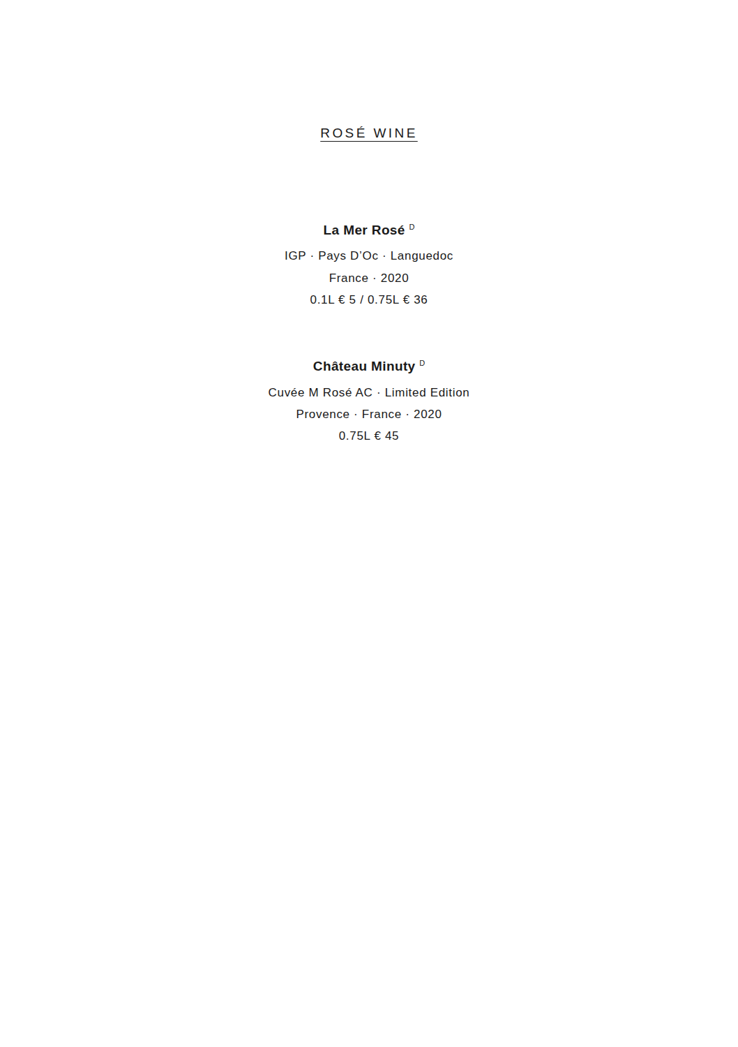ROSÉ WINE
La Mer Rosé D
IGP · Pays D’Oc · Languedoc
France · 2020
0.1L € 5 / 0.75L € 36
Château Minuty D
Cuvée M Rosé AC · Limited Edition
Provence · France · 2020
0.75L € 45